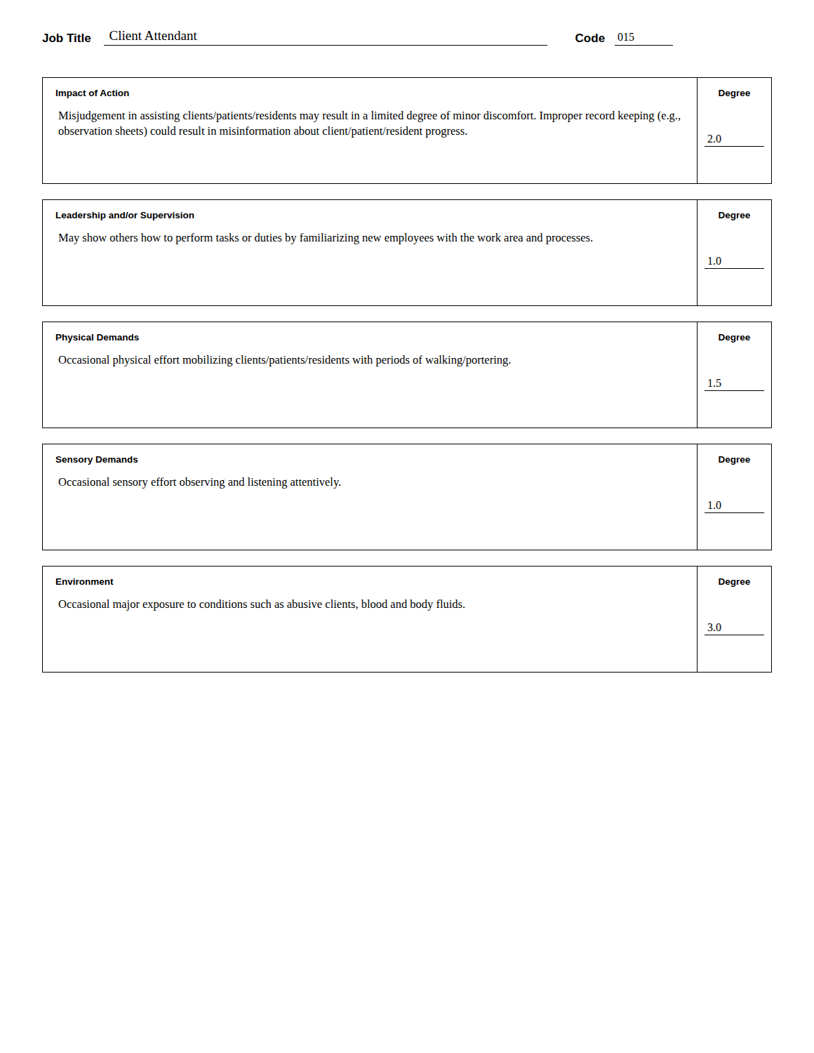Job Title
Client Attendant
Code
015
Impact of Action
Misjudgement in assisting clients/patients/residents may result in a limited degree of minor discomfort. Improper record keeping (e.g., observation sheets) could result in misinformation about client/patient/resident progress.
Degree
2.0
Leadership and/or Supervision
May show others how to perform tasks or duties by familiarizing new employees with the work area and processes.
Degree
1.0
Physical Demands
Occasional physical effort mobilizing clients/patients/residents with periods of walking/portering.
Degree
1.5
Sensory Demands
Occasional sensory effort observing and listening attentively.
Degree
1.0
Environment
Occasional major exposure to conditions such as abusive clients, blood and body fluids.
Degree
3.0